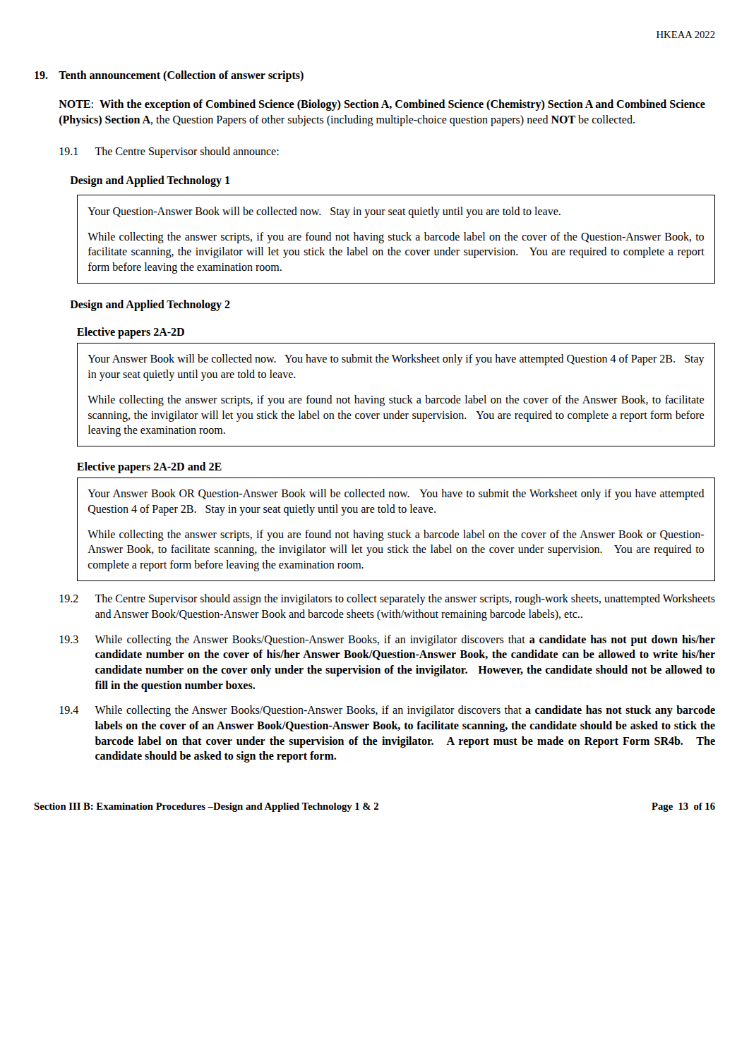HKEAA 2022
19. Tenth announcement (Collection of answer scripts)
NOTE: With the exception of Combined Science (Biology) Section A, Combined Science (Chemistry) Section A and Combined Science (Physics) Section A, the Question Papers of other subjects (including multiple-choice question papers) need NOT be collected.
19.1
The Centre Supervisor should announce:
Design and Applied Technology 1
Your Question-Answer Book will be collected now. Stay in your seat quietly until you are told to leave.
While collecting the answer scripts, if you are found not having stuck a barcode label on the cover of the Question-Answer Book, to facilitate scanning, the invigilator will let you stick the label on the cover under supervision. You are required to complete a report form before leaving the examination room.
Design and Applied Technology 2
Elective papers 2A-2D
Your Answer Book will be collected now. You have to submit the Worksheet only if you have attempted Question 4 of Paper 2B. Stay in your seat quietly until you are told to leave.
While collecting the answer scripts, if you are found not having stuck a barcode label on the cover of the Answer Book, to facilitate scanning, the invigilator will let you stick the label on the cover under supervision. You are required to complete a report form before leaving the examination room.
Elective papers 2A-2D and 2E
Your Answer Book OR Question-Answer Book will be collected now. You have to submit the Worksheet only if you have attempted Question 4 of Paper 2B. Stay in your seat quietly until you are told to leave.
While collecting the answer scripts, if you are found not having stuck a barcode label on the cover of the Answer Book or Question-Answer Book, to facilitate scanning, the invigilator will let you stick the label on the cover under supervision. You are required to complete a report form before leaving the examination room.
19.2
The Centre Supervisor should assign the invigilators to collect separately the answer scripts, rough-work sheets, unattempted Worksheets and Answer Book/Question-Answer Book and barcode sheets (with/without remaining barcode labels), etc..
19.3
While collecting the Answer Books/Question-Answer Books, if an invigilator discovers that a candidate has not put down his/her candidate number on the cover of his/her Answer Book/Question-Answer Book, the candidate can be allowed to write his/her candidate number on the cover only under the supervision of the invigilator. However, the candidate should not be allowed to fill in the question number boxes.
19.4
While collecting the Answer Books/Question-Answer Books, if an invigilator discovers that a candidate has not stuck any barcode labels on the cover of an Answer Book/Question-Answer Book, to facilitate scanning, the candidate should be asked to stick the barcode label on that cover under the supervision of the invigilator. A report must be made on Report Form SR4b. The candidate should be asked to sign the report form.
Section III B: Examination Procedures –Design and Applied Technology 1 & 2
Page 13 of 16